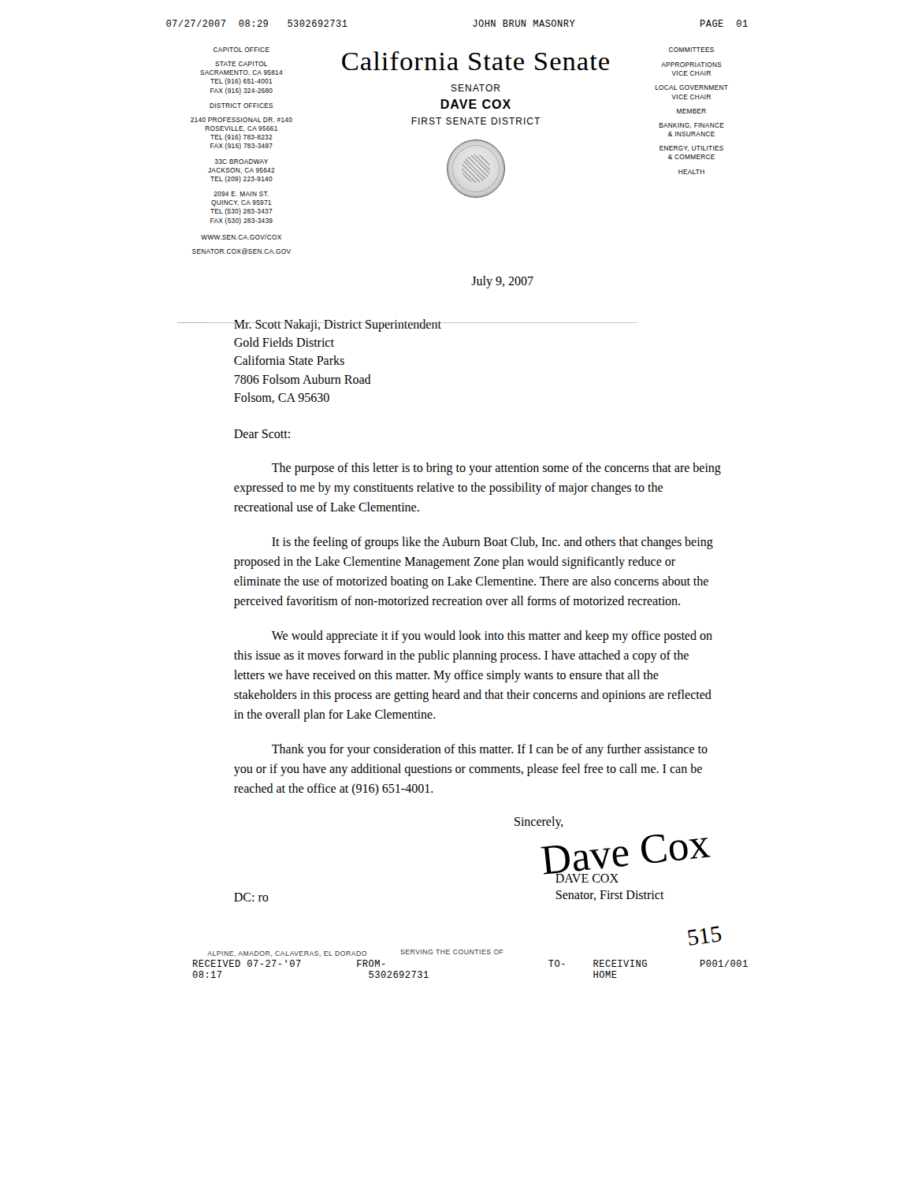07/27/2007 08:29 5302692731 JOHN BRUN MASONRY PAGE 01
CAPITOL OFFICE
STATE CAPITOL
SACRAMENTO, CA 95814
TEL (916) 651-4001
FAX (916) 324-2680
DISTRICT OFFICES
2140 PROFESSIONAL DR. #140
ROSEVILLE, CA 95661
TEL (916) 783-8232
FAX (916) 783-3487
33C BROADWAY
JACKSON, CA 95642
TEL (209) 223-9140
2094 E. MAIN ST.
QUINCY, CA 95971
TEL (530) 283-3437
FAX (530) 283-3439
WWW.SEN.CA.GOV/COX
SENATOR.COX@SEN.CA.GOV
California State Senate
SENATOR
DAVE COX
FIRST SENATE DISTRICT
COMMITTEES
APPROPRIATIONS
VICE CHAIR
LOCAL GOVERNMENT
VICE CHAIR
MEMBER
BANKING, FINANCE
& INSURANCE
ENERGY, UTILITIES
& COMMERCE
HEALTH
July 9, 2007
Mr. Scott Nakaji, District Superintendent
Gold Fields District
California State Parks
7806 Folsom Auburn Road
Folsom, CA 95630
Dear Scott:
The purpose of this letter is to bring to your attention some of the concerns that are being expressed to me by my constituents relative to the possibility of major changes to the recreational use of Lake Clementine.
It is the feeling of groups like the Auburn Boat Club, Inc. and others that changes being proposed in the Lake Clementine Management Zone plan would significantly reduce or eliminate the use of motorized boating on Lake Clementine. There are also concerns about the perceived favoritism of non-motorized recreation over all forms of motorized recreation.
We would appreciate it if you would look into this matter and keep my office posted on this issue as it moves forward in the public planning process. I have attached a copy of the letters we have received on this matter. My office simply wants to ensure that all the stakeholders in this process are getting heard and that their concerns and opinions are reflected in the overall plan for Lake Clementine.
Thank you for your consideration of this matter. If I can be of any further assistance to you or if you have any additional questions or comments, please feel free to call me. I can be reached at the office at (916) 651-4001.
Sincerely,
Dave Cox
DAVE COX
Senator, First District
DC: ro
ALPINE, AMADOR, CALAVERAS, EL DORADO SERVING THE COUNTIES OF
RECEIVED 07-27-'07 08:17 FROM- 5302692731 TO- RECEIVING HOME P001/001
515